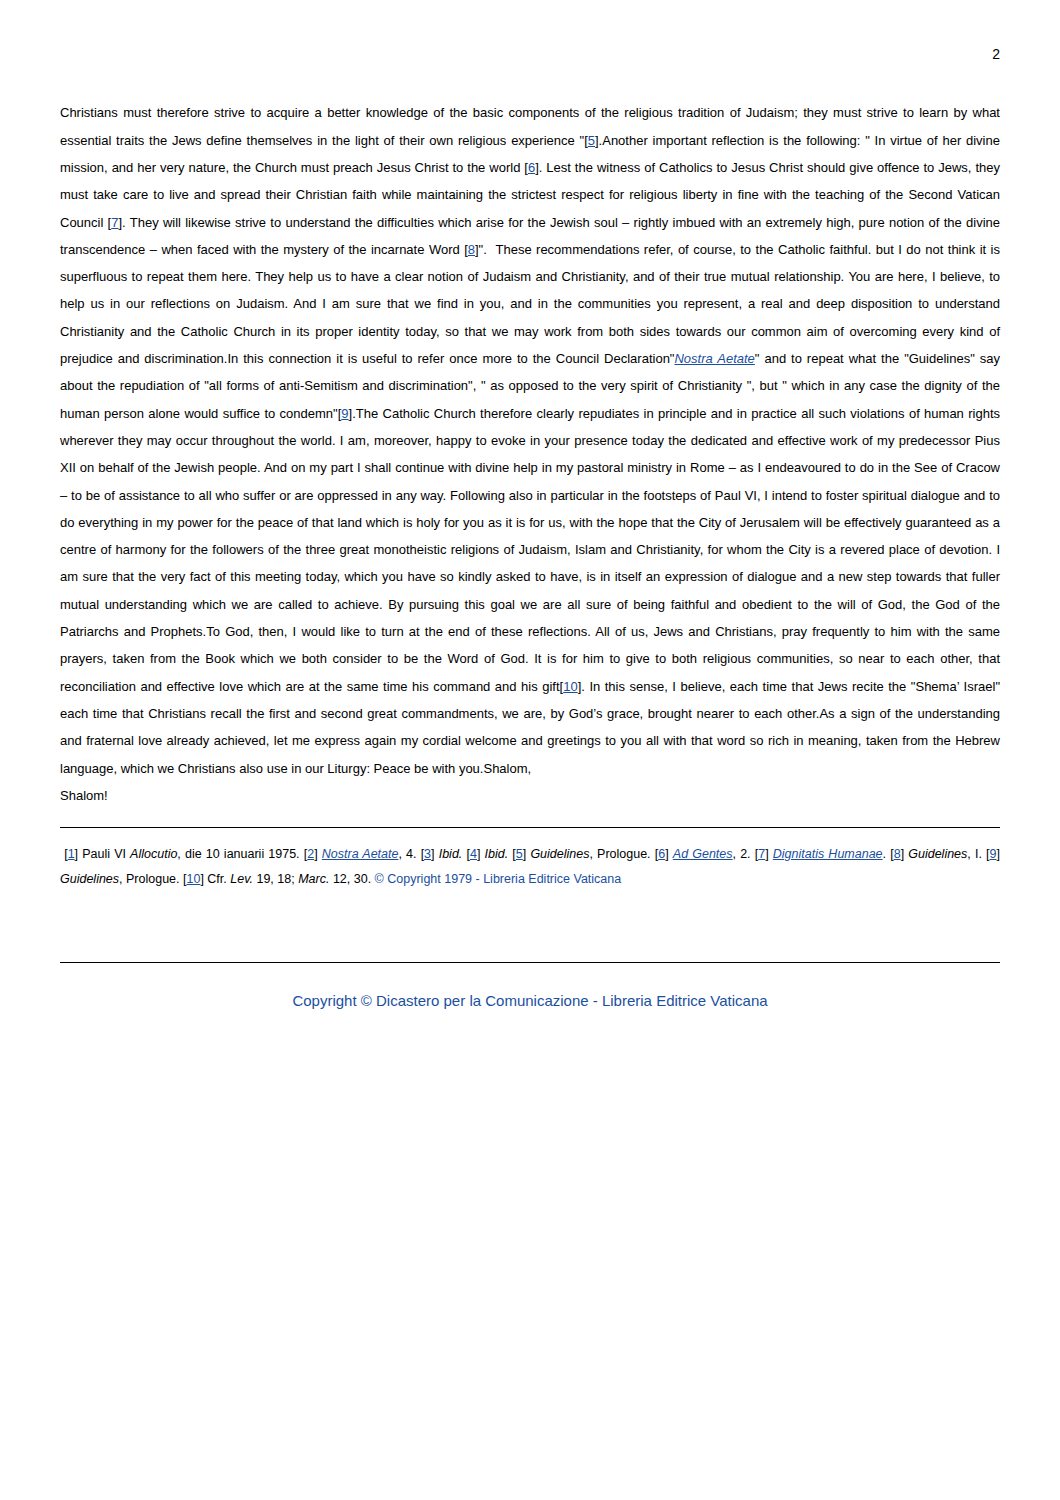2
Christians must therefore strive to acquire a better knowledge of the basic components of the religious tradition of Judaism; they must strive to learn by what essential traits the Jews define themselves in the light of their own religious experience "[5].Another important reflection is the following: " In virtue of her divine mission, and her very nature, the Church must preach Jesus Christ to the world [6]. Lest the witness of Catholics to Jesus Christ should give offence to Jews, they must take care to live and spread their Christian faith while maintaining the strictest respect for religious liberty in fine with the teaching of the Second Vatican Council [7]. They will likewise strive to understand the difficulties which arise for the Jewish soul – rightly imbued with an extremely high, pure notion of the divine transcendence – when faced with the mystery of the incarnate Word [8]". These recommendations refer, of course, to the Catholic faithful. but I do not think it is superfluous to repeat them here. They help us to have a clear notion of Judaism and Christianity, and of their true mutual relationship. You are here, I believe, to help us in our reflections on Judaism. And I am sure that we find in you, and in the communities you represent, a real and deep disposition to understand Christianity and the Catholic Church in its proper identity today, so that we may work from both sides towards our common aim of overcoming every kind of prejudice and discrimination.In this connection it is useful to refer once more to the Council Declaration"Nostra Aetate" and to repeat what the "Guidelines" say about the repudiation of "all forms of anti-Semitism and discrimination", " as opposed to the very spirit of Christianity ", but " which in any case the dignity of the human person alone would suffice to condemn"[9].The Catholic Church therefore clearly repudiates in principle and in practice all such violations of human rights wherever they may occur throughout the world. I am, moreover, happy to evoke in your presence today the dedicated and effective work of my predecessor Pius XII on behalf of the Jewish people. And on my part I shall continue with divine help in my pastoral ministry in Rome – as I endeavoured to do in the See of Cracow – to be of assistance to all who suffer or are oppressed in any way. Following also in particular in the footsteps of Paul VI, I intend to foster spiritual dialogue and to do everything in my power for the peace of that land which is holy for you as it is for us, with the hope that the City of Jerusalem will be effectively guaranteed as a centre of harmony for the followers of the three great monotheistic religions of Judaism, Islam and Christianity, for whom the City is a revered place of devotion. I am sure that the very fact of this meeting today, which you have so kindly asked to have, is in itself an expression of dialogue and a new step towards that fuller mutual understanding which we are called to achieve. By pursuing this goal we are all sure of being faithful and obedient to the will of God, the God of the Patriarchs and Prophets.To God, then, I would like to turn at the end of these reflections. All of us, Jews and Christians, pray frequently to him with the same prayers, taken from the Book which we both consider to be the Word of God. It is for him to give to both religious communities, so near to each other, that reconciliation and effective love which are at the same time his command and his gift[10]. In this sense, I believe, each time that Jews recite the "Shema’ Israel" each time that Christians recall the first and second great commandments, we are, by God’s grace, brought nearer to each other.As a sign of the understanding and fraternal love already achieved, let me express again my cordial welcome and greetings to you all with that word so rich in meaning, taken from the Hebrew language, which we Christians also use in our Liturgy: Peace be with you.Shalom,
Shalom!
[1] Pauli VI Allocutio, die 10 ianuarii 1975. [2] Nostra Aetate, 4. [3] Ibid. [4] Ibid. [5] Guidelines, Prologue. [6] Ad Gentes, 2. [7] Dignitatis Humanae. [8] Guidelines, I. [9] Guidelines, Prologue. [10] Cfr. Lev. 19, 18; Marc. 12, 30. © Copyright 1979 - Libreria Editrice Vaticana
Copyright © Dicastero per la Comunicazione - Libreria Editrice Vaticana